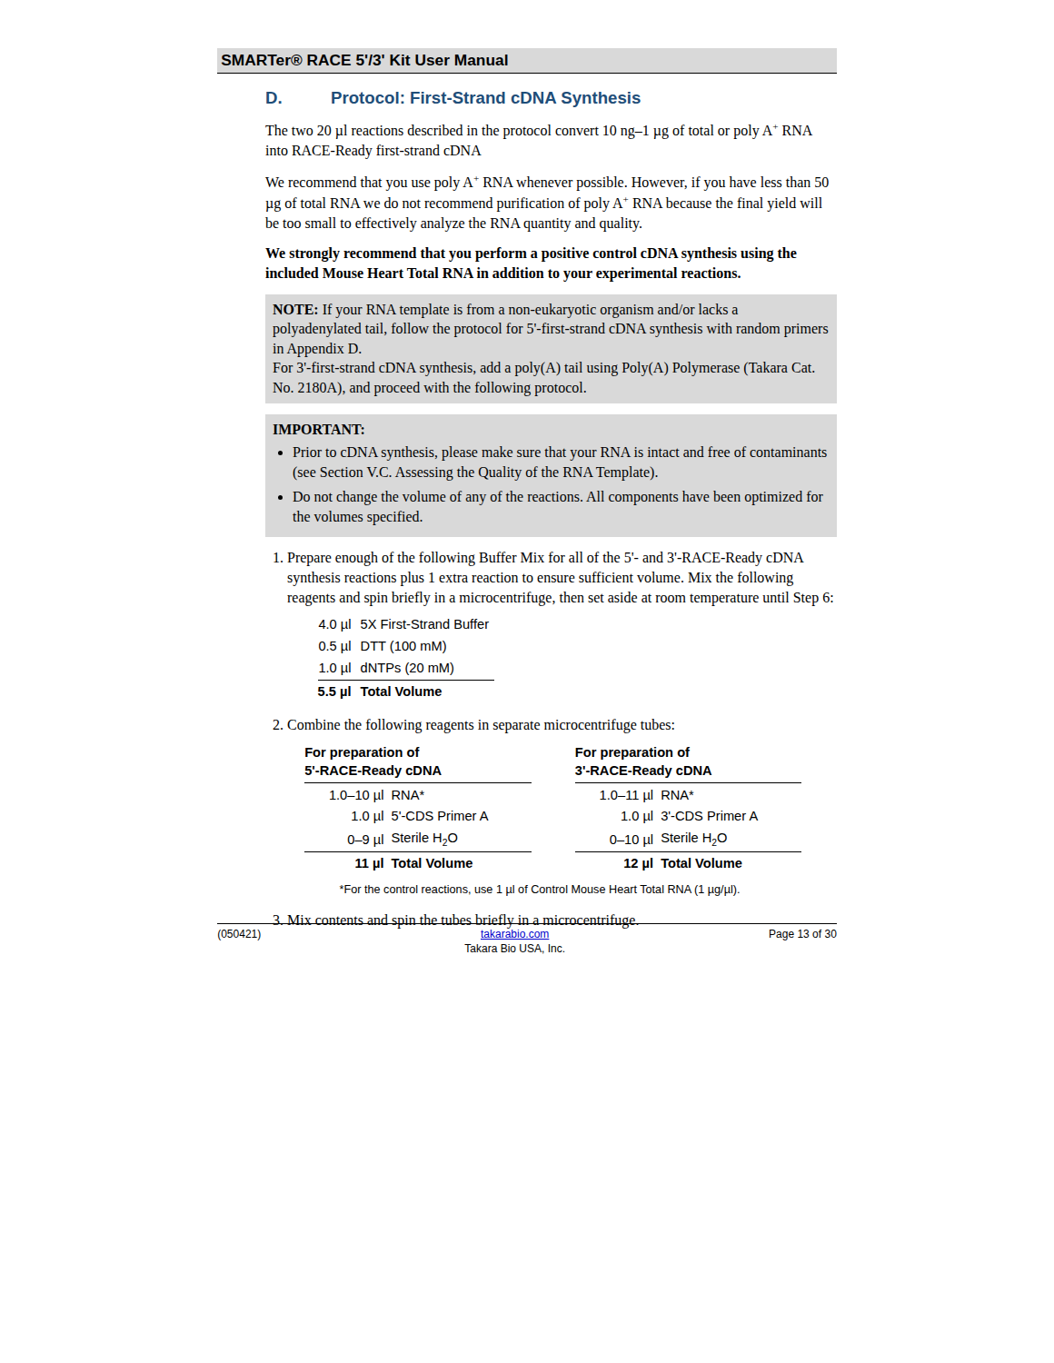SMARTer® RACE 5'/3' Kit User Manual
D. Protocol: First-Strand cDNA Synthesis
The two 20 µl reactions described in the protocol convert 10 ng–1 µg of total or poly A+ RNA into RACE-Ready first-strand cDNA
We recommend that you use poly A+ RNA whenever possible. However, if you have less than 50 µg of total RNA we do not recommend purification of poly A+ RNA because the final yield will be too small to effectively analyze the RNA quantity and quality.
We strongly recommend that you perform a positive control cDNA synthesis using the included Mouse Heart Total RNA in addition to your experimental reactions.
NOTE: If your RNA template is from a non-eukaryotic organism and/or lacks a polyadenylated tail, follow the protocol for 5'-first-strand cDNA synthesis with random primers in Appendix D.
For 3'-first-strand cDNA synthesis, add a poly(A) tail using Poly(A) Polymerase (Takara Cat. No. 2180A), and proceed with the following protocol.
IMPORTANT:
Prior to cDNA synthesis, please make sure that your RNA is intact and free of contaminants (see Section V.C. Assessing the Quality of the RNA Template).
Do not change the volume of any of the reactions. All components have been optimized for the volumes specified.
Prepare enough of the following Buffer Mix for all of the 5'- and 3'-RACE-Ready cDNA synthesis reactions plus 1 extra reaction to ensure sufficient volume. Mix the following reagents and spin briefly in a microcentrifuge, then set aside at room temperature until Step 6:
| 4.0 µl | 5X First-Strand Buffer |
| 0.5 µl | DTT (100 mM) |
| 1.0 µl | dNTPs (20 mM) |
| 5.5 µl | Total Volume |
Combine the following reagents in separate microcentrifuge tubes:
For preparation of
5'-RACE-Ready cDNA
| 1.0–10 µl | RNA* |
| 1.0 µl | 5'-CDS Primer A |
| 0–9 µl | Sterile H 2 O |
| 11 µl | Total Volume |
For preparation of
3'-RACE-Ready cDNA
| 1.0–11 µl | RNA* |
| 1.0 µl | 3'-CDS Primer A |
| 0–10 µl | Sterile H 2 O |
| 12 µl | Total Volume |
*For the control reactions, use 1 µl of Control Mouse Heart Total RNA (1 µg/µl).
Mix contents and spin the tubes briefly in a microcentrifuge.
(050421)
takarabio.com
Takara Bio USA, Inc.
Page 13 of 30